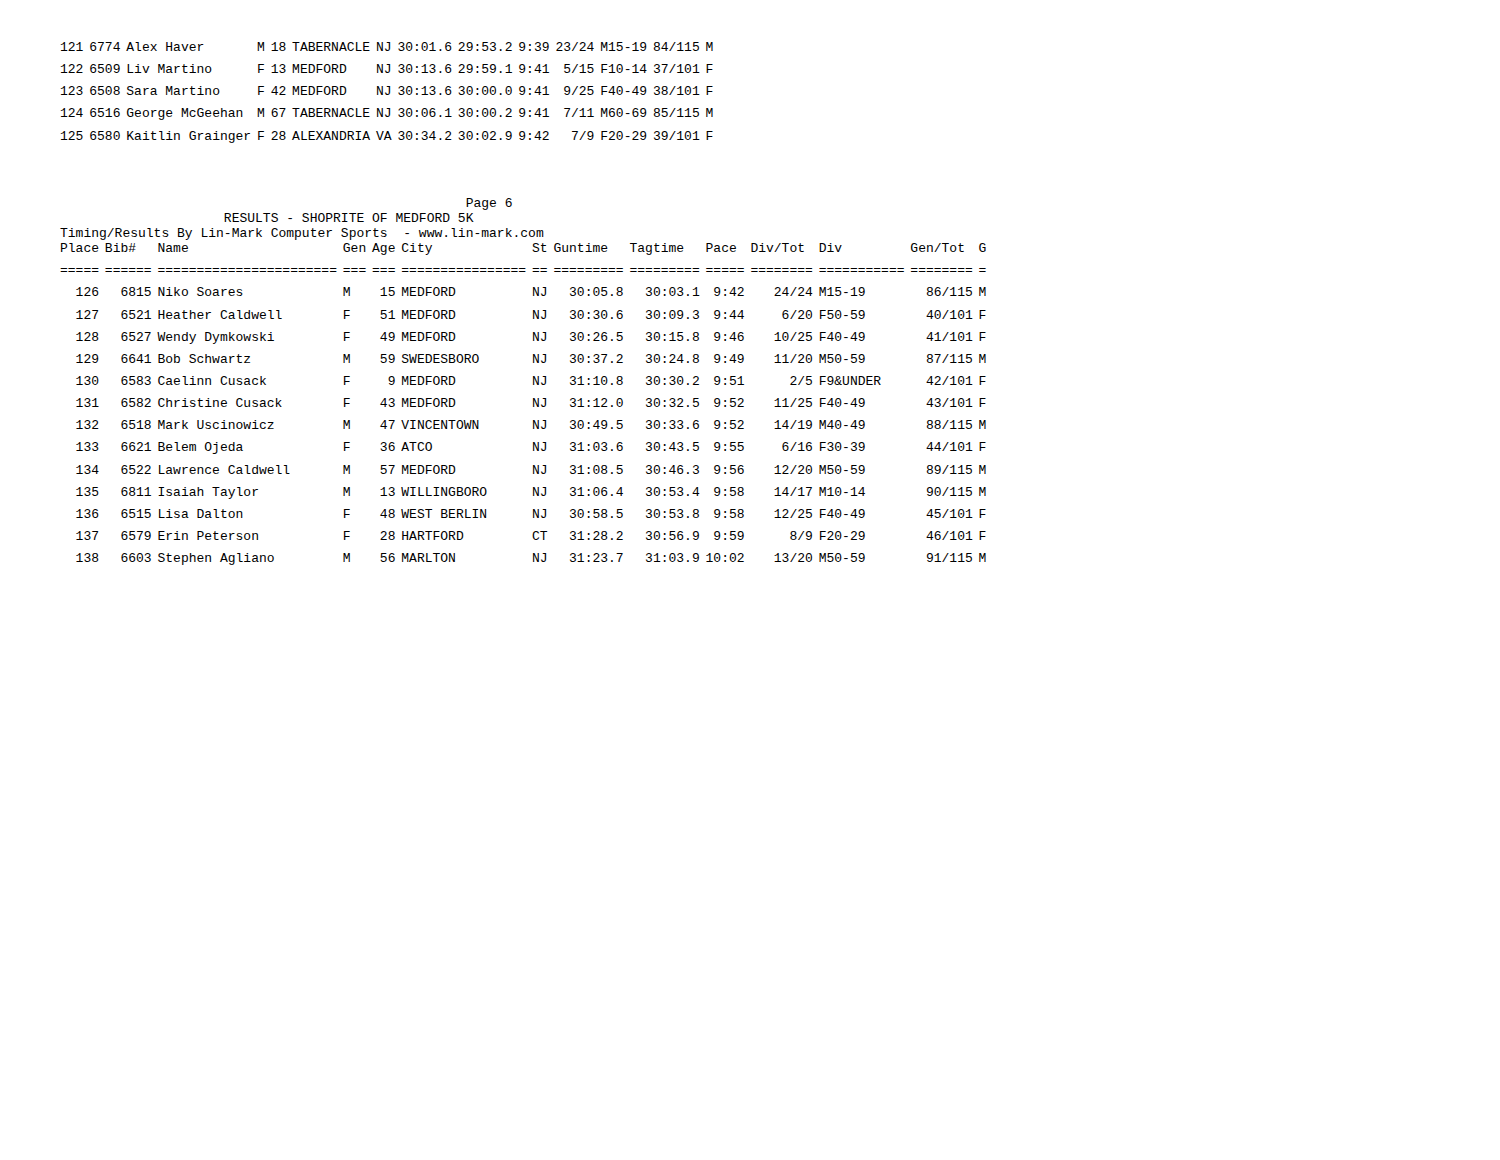Race results, continued from previous page
| 121 | 6774 | Alex Haver | M | 18 | TABERNACLE | NJ | 30:01.6 | 29:53.2 | 9:39 | 23/24 | M15-19 | 84/115 | M |
| 122 | 6509 | Liv Martino | F | 13 | MEDFORD | NJ | 30:13.6 | 29:59.1 | 9:41 | 5/15 | F10-14 | 37/101 | F |
| 123 | 6508 | Sara Martino | F | 42 | MEDFORD | NJ | 30:13.6 | 30:00.0 | 9:41 | 9/25 | F40-49 | 38/101 | F |
| 124 | 6516 | George McGeehan | M | 67 | TABERNACLE | NJ | 30:06.1 | 30:00.2 | 9:41 | 7/11 | M60-69 | 85/115 | M |
| 125 | 6580 | Kaitlin Grainger | F | 28 | ALEXANDRIA | VA | 30:34.2 | 30:02.9 | 9:42 | 7/9 | F20-29 | 39/101 | F |
                                                    Page 6
                     RESULTS - SHOPRITE OF MEDFORD 5K
Timing/Results By Lin-Mark Computer Sports  - www.lin-mark.com
Race results, page 6
| Place | Bib# | Name | Gen | Age | City | St | Guntime | Tagtime | Pace | Div/Tot | Div | Gen/Tot | G |
| --- | --- | --- | --- | --- | --- | --- | --- | --- | --- | --- | --- | --- | --- |
| ===== | ====== | ======================= | === | === | ================ | == | ========= | ========= | ===== | ======== | =========== | ======== | = |
| 126 | 6815 | Niko Soares | M | 15 | MEDFORD | NJ | 30:05.8 | 30:03.1 | 9:42 | 24/24 | M15-19 | 86/115 | M |
| 127 | 6521 | Heather Caldwell | F | 51 | MEDFORD | NJ | 30:30.6 | 30:09.3 | 9:44 | 6/20 | F50-59 | 40/101 | F |
| 128 | 6527 | Wendy Dymkowski | F | 49 | MEDFORD | NJ | 30:26.5 | 30:15.8 | 9:46 | 10/25 | F40-49 | 41/101 | F |
| 129 | 6641 | Bob Schwartz | M | 59 | SWEDESBORO | NJ | 30:37.2 | 30:24.8 | 9:49 | 11/20 | M50-59 | 87/115 | M |
| 130 | 6583 | Caelinn Cusack | F | 9 | MEDFORD | NJ | 31:10.8 | 30:30.2 | 9:51 | 2/5 | F9&UNDER | 42/101 | F |
| 131 | 6582 | Christine Cusack | F | 43 | MEDFORD | NJ | 31:12.0 | 30:32.5 | 9:52 | 11/25 | F40-49 | 43/101 | F |
| 132 | 6518 | Mark Uscinowicz | M | 47 | VINCENTOWN | NJ | 30:49.5 | 30:33.6 | 9:52 | 14/19 | M40-49 | 88/115 | M |
| 133 | 6621 | Belem Ojeda | F | 36 | ATCO | NJ | 31:03.6 | 30:43.5 | 9:55 | 6/16 | F30-39 | 44/101 | F |
| 134 | 6522 | Lawrence Caldwell | M | 57 | MEDFORD | NJ | 31:08.5 | 30:46.3 | 9:56 | 12/20 | M50-59 | 89/115 | M |
| 135 | 6811 | Isaiah Taylor | M | 13 | WILLINGBORO | NJ | 31:06.4 | 30:53.4 | 9:58 | 14/17 | M10-14 | 90/115 | M |
| 136 | 6515 | Lisa Dalton | F | 48 | WEST BERLIN | NJ | 30:58.5 | 30:53.8 | 9:58 | 12/25 | F40-49 | 45/101 | F |
| 137 | 6579 | Erin Peterson | F | 28 | HARTFORD | CT | 31:28.2 | 30:56.9 | 9:59 | 8/9 | F20-29 | 46/101 | F |
| 138 | 6603 | Stephen Agliano | M | 56 | MARLTON | NJ | 31:23.7 | 31:03.9 | 10:02 | 13/20 | M50-59 | 91/115 | M |